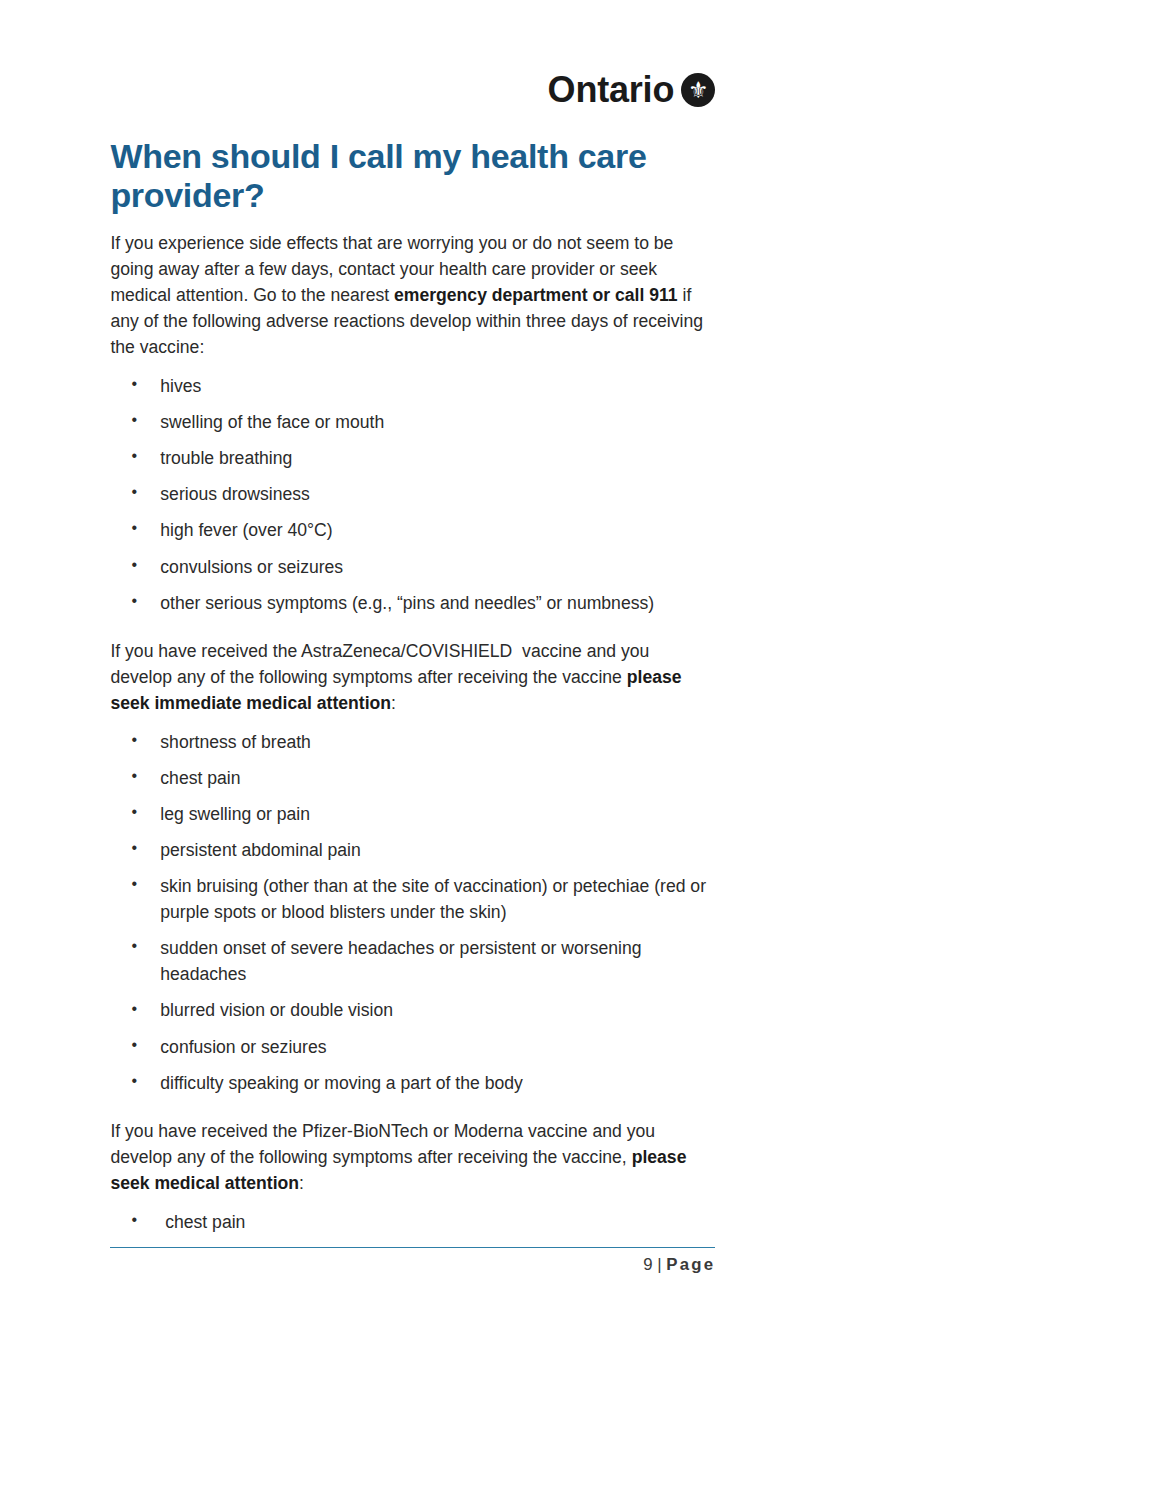Ontario⚜
When should I call my health care provider?
If you experience side effects that are worrying you or do not seem to be going away after a few days, contact your health care provider or seek medical attention. Go to the nearest emergency department or call 911 if any of the following adverse reactions develop within three days of receiving the vaccine:
hives
swelling of the face or mouth
trouble breathing
serious drowsiness
high fever (over 40°C)
convulsions or seizures
other serious symptoms (e.g., “pins and needles” or numbness)
If you have received the AstraZeneca/COVISHIELD vaccine and you develop any of the following symptoms after receiving the vaccine please seek immediate medical attention:
shortness of breath
chest pain
leg swelling or pain
persistent abdominal pain
skin bruising (other than at the site of vaccination) or petechiae (red or purple spots or blood blisters under the skin)
sudden onset of severe headaches or persistent or worsening headaches
blurred vision or double vision
confusion or seziures
difficulty speaking or moving a part of the body
If you have received the Pfizer-BioNTech or Moderna vaccine and you develop any of the following symptoms after receiving the vaccine, please seek medical attention:
chest pain
9 | Page